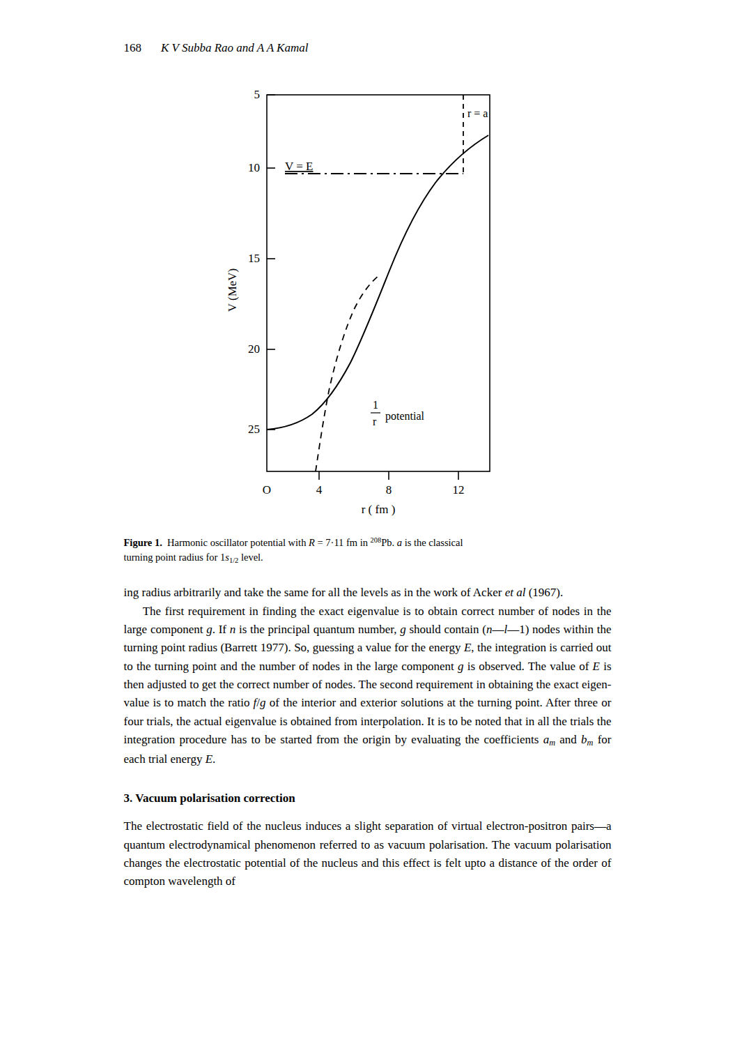168 K V Subba Rao and A A Kamal
5 10 15 20 25 V (MeV) O 4 8 12 r ( fm ) r = a V = E 1 r potential
Figure 1. Harmonic oscillator potential with R = 7·11 fm in 208Pb. a is the classical turning point radius for 1s1/2 level.
ing radius arbitrarily and take the same for all the levels as in the work of Acker et al (1967).
The first requirement in finding the exact eigenvalue is to obtain correct number of nodes in the large component g. If n is the principal quantum number, g should contain (n—l—1) nodes within the turning point radius (Barrett 1977). So, guessing a value for the energy E, the integration is carried out to the turning point and the number of nodes in the large component g is observed. The value of E is then adjusted to get the correct number of nodes. The second requirement in obtaining the exact eigenvalue is to match the ratio f/g of the interior and exterior solutions at the turning point. After three or four trials, the actual eigenvalue is obtained from interpolation. It is to be noted that in all the trials the integration procedure has to be started from the origin by evaluating the coefficients am and bm for each trial energy E.
3. Vacuum polarisation correction
The electrostatic field of the nucleus induces a slight separation of virtual electron-positron pairs—a quantum electrodynamical phenomenon referred to as vacuum polarisation. The vacuum polarisation changes the electrostatic potential of the nucleus and this effect is felt upto a distance of the order of compton wavelength of